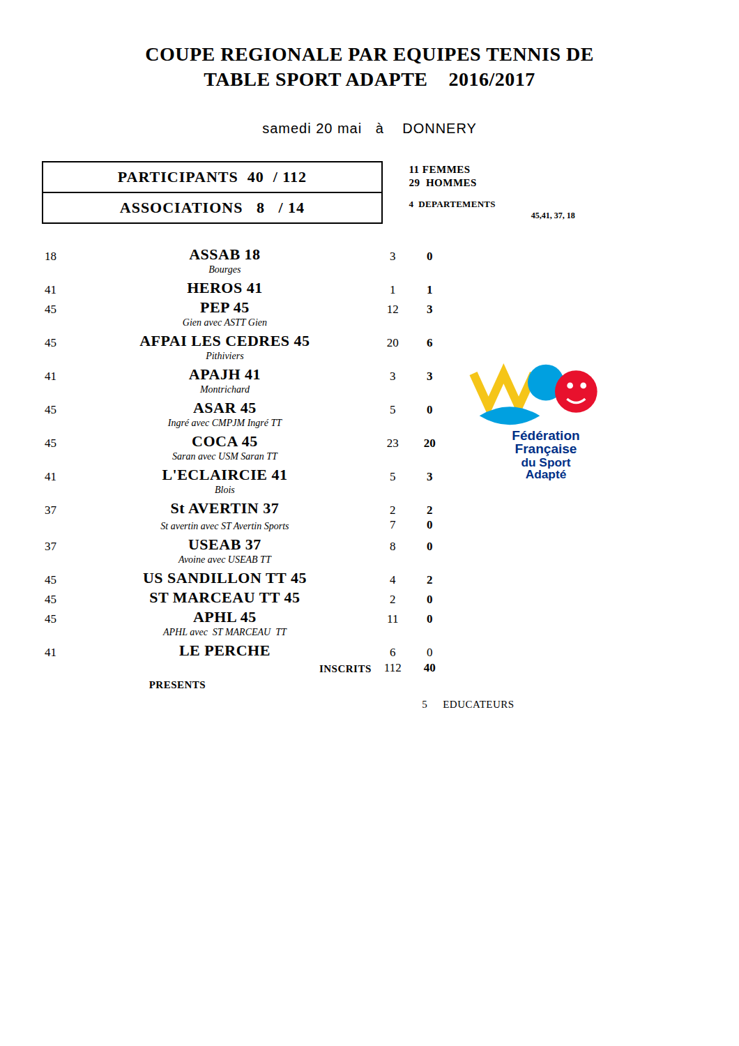COUPE REGIONALE PAR EQUIPES TENNIS DE
TABLE SPORT ADAPTE 2016/2017
samedi 20 mai à DONNERY
PARTICIPANTS 40 / 112
ASSOCIATIONS 8 / 14
11 FEMMES
29 HOMMES
4 DEPARTEMENTS
45,41, 37, 18
| 18 | ASSAB 18 | 3 | 0 |
| | Bourges | | |
| 41 | HEROS 41 | 1 | 1 |
| 45 | PEP 45 | 12 | 3 |
| | Gien avec ASTT Gien | | |
| 45 | AFPAI LES CEDRES 45 | 20 | 6 |
| | Pithiviers | | |
| 41 | APAJH 41 | 3 | 3 |
| | Montrichard | | |
| 45 | ASAR 45 | 5 | 0 |
| | Ingré avec CMPJM Ingré TT | | |
| 45 | COCA 45 | 23 | 20 |
| | Saran avec USM Saran TT | | |
| 41 | L'ECLAIRCIE 41 | 5 | 3 |
| | Blois | | |
| 37 | St AVERTIN 37 | 2 | 2 |
| | St avertin avec ST Avertin Sports | 7 | 0 |
| 37 | USEAB 37 | 8 | 0 |
| | Avoine avec USEAB TT | | |
| 45 | US SANDILLON TT 45 | 4 | 2 |
| 45 | ST MARCEAU TT 45 | 2 | 0 |
| 45 | APHL 45 | 11 | 0 |
| | APHL avec ST MARCEAU TT | | |
| 41 | LE PERCHE | 6 | 0 |
| | INSCRITS | 112 | 40 |
| | | | | PRESENTS |
5 EDUCATEURS